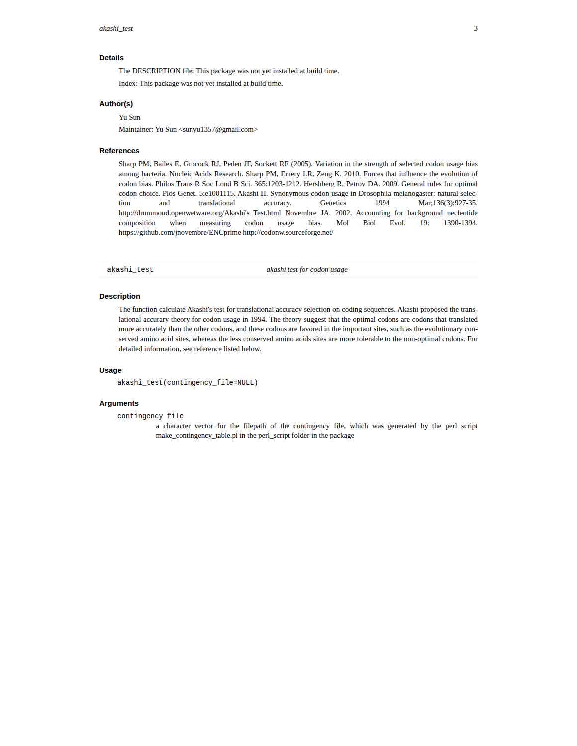akashi_test 3
Details
The DESCRIPTION file: This package was not yet installed at build time.
Index: This package was not yet installed at build time.
Author(s)
Yu Sun
Maintainer: Yu Sun <sunyu1357@gmail.com>
References
Sharp PM, Bailes E, Grocock RJ, Peden JF, Sockett RE (2005). Variation in the strength of selected codon usage bias among bacteria. Nucleic Acids Research. Sharp PM, Emery LR, Zeng K. 2010. Forces that influence the evolution of codon bias. Philos Trans R Soc Lond B Sci. 365:1203-1212. Hershberg R, Petrov DA. 2009. General rules for optimal codon choice. Plos Genet. 5:e1001115. Akashi H. Synonymous codon usage in Drosophila melanogaster: natural selection and translational accuracy. Genetics 1994 Mar;136(3):927-35. http://drummond.openwetware.org/Akashi's_Test.html Novembre JA. 2002. Accounting for background necleotide composition when measuring codon usage bias. Mol Biol Evol. 19: 1390-1394. https://github.com/jnovembre/ENCprime http://codonw.sourceforge.net/
akashi_test akashi test for codon usage
Description
The function calculate Akashi's test for translational accuracy selection on coding sequences. Akashi proposed the translational accurary theory for codon usage in 1994. The theory suggest that the optimal codons are codons that translated more accurately than the other codons, and these codons are favored in the important sites, such as the evolutionary conserved amino acid sites, whereas the less conserved amino acids sites are more tolerable to the non-optimal codons. For detailed information, see reference listed below.
Usage
akashi_test(contingency_file=NULL)
Arguments
contingency_file
a character vector for the filepath of the contingency file, which was generated by the perl script make_contingency_table.pl in the perl_script folder in the package